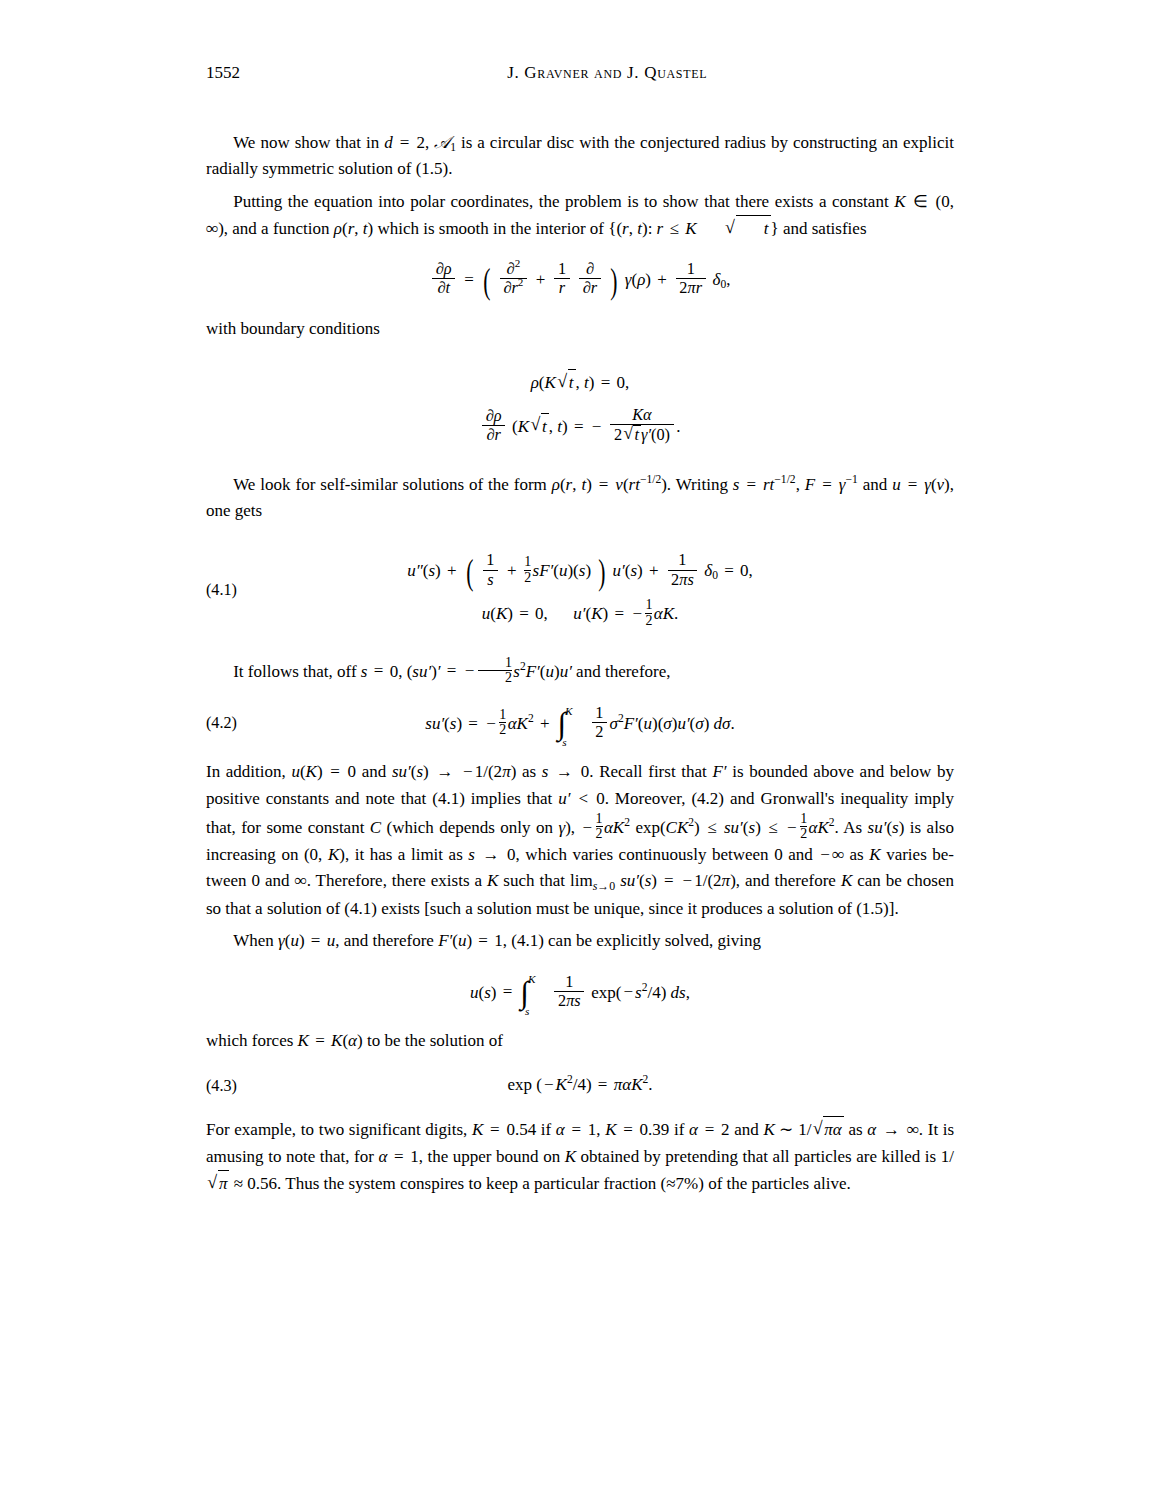1552 J. Gravner and J. Quastel
We now show that in d = 2, 𝒜1 is a circular disc with the conjectured radius by constructing an explicit radially symmetric solution of (1.5).
Putting the equation into polar coordinates, the problem is to show that there exists a constant K ∈ (0, ∞), and a function ρ(r, t) which is smooth in the interior of {(r, t): r ≤ Kt} and satisfies
∂ρ∂t = ( ∂2∂r2 + 1 r ∂∂r ) γ(ρ) + 12πr δ0,
with boundary conditions
ρ(Kt, t) = 0,
∂ρ∂r (Kt, t) = − Kα 2tγ′(0).
We look for self-similar solutions of the form ρ(r, t) = v(rt−1/2). Writing s = rt−1/2, F = γ−1 and u = γ(v), one gets
(4.1)
u″(s) + ( 1 s + 12 sF′(u)(s) ) u′(s) + 12πs δ0 = 0,
u(K) = 0, u′(K) = −12 αK.
It follows that, off s = 0, (su′)′ = −12 s2F′(u)u′ and therefore,
(4.2)
su′(s) = −12 αK2 + ∫Ks 12 σ2F′(u)(σ)u′(σ) dσ.
In addition, u(K) = 0 and su′(s) → −1/(2π) as s → 0. Recall first that F′ is bounded above and below by positive constants and note that (4.1) implies that u′ < 0. Moreover, (4.2) and Gronwall's inequality imply that, for some constant C (which depends only on γ), −12 αK2 exp(CK2) ≤ su′(s) ≤ −12 αK2. As su′(s) is also increasing on (0, K), it has a limit as s → 0, which varies continuously between 0 and −∞ as K varies between 0 and ∞. Therefore, there exists a K such that lims→0 su′(s) = −1/(2π), and therefore K can be chosen so that a solution of (4.1) exists [such a solution must be unique, since it produces a solution of (1.5)].
When γ(u) = u, and therefore F′(u) = 1, (4.1) can be explicitly solved, giving
u(s) = ∫Ks 12πs exp(−s2/4) ds,
which forces K = K(α) to be the solution of
(4.3)
exp (−K2/4) = παK2.
For example, to two significant digits, K = 0.54 if α = 1, K = 0.39 if α = 2 and K ∼ 1/πα as α → ∞. It is amusing to note that, for α = 1, the upper bound on K obtained by pretending that all particles are killed is 1/π ≈ 0.56. Thus the system conspires to keep a particular fraction (≈7%) of the particles alive.